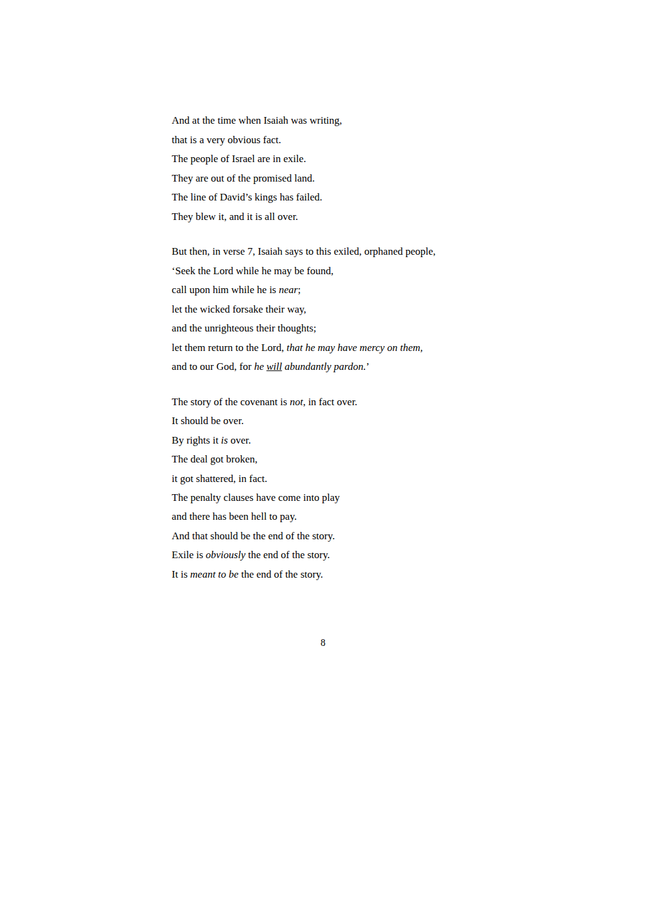And at the time when Isaiah was writing,
that is a very obvious fact.
The people of Israel are in exile.
They are out of the promised land.
The line of David’s kings has failed.
They blew it, and it is all over.
But then, in verse 7, Isaiah says to this exiled, orphaned people,
‘Seek the Lord while he may be found,
call upon him while he is near;
let the wicked forsake their way,
and the unrighteous their thoughts;
let them return to the Lord, that he may have mercy on them,
and to our God, for he will abundantly pardon.’
The story of the covenant is not, in fact over.
It should be over.
By rights it is over.
The deal got broken,
it got shattered, in fact.
The penalty clauses have come into play
and there has been hell to pay.
And that should be the end of the story.
Exile is obviously the end of the story.
It is meant to be the end of the story.
8